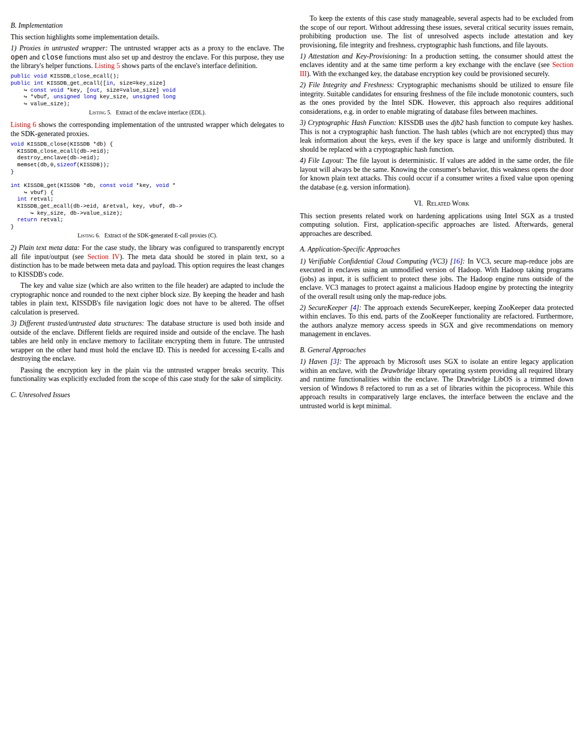B. Implementation
This section highlights some implementation details.
1) Proxies in untrusted wrapper:
The untrusted wrapper acts as a proxy to the enclave. The open and close functions must also set up and destroy the enclave. For this purpose, they use the library's helper functions. Listing 5 shows parts of the enclave's interface definition.
public void KISSDB_close_ecall();
public int KISSDB_get_ecall([in, size=key_size]
    ↪ const void *key, [out, size=value_size] void
    ↪ *vbuf, unsigned long key_size, unsigned long
    ↪ value_size);
Listing 5. Extract of the enclave interface (EDL).
Listing 6 shows the corresponding implementation of the untrusted wrapper which delegates to the SDK-generated proxies.
void KISSDB_close(KISSDB *db) {
  KISSDB_close_ecall(db->eid);
  destroy_enclave(db->eid);
  memset(db,0,sizeof(KISSDB));
}

int KISSDB_get(KISSDB *db, const void *key, void *
    ↪ vbuf) {
  int retval;
  KISSDB_get_ecall(db->eid, &retval, key, vbuf, db->
      ↪ key_size, db->value_size);
  return retval;
}
Listing 6. Extract of the SDK-generated E-call proxies (C).
2) Plain text meta data:
For the case study, the library was configured to transparently encrypt all file input/output (see Section IV). The meta data should be stored in plain text, so a distinction has to be made between meta data and payload. This option requires the least changes to KISSDB's code.
The key and value size (which are also written to the file header) are adapted to include the cryptographic nonce and rounded to the next cipher block size. By keeping the header and hash tables in plain text, KISSDB's file navigation logic does not have to be altered. The offset calculation is preserved.
3) Different trusted/untrusted data structures:
The database structure is used both inside and outside of the enclave. Different fields are required inside and outside of the enclave. The hash tables are held only in enclave memory to facilitate encrypting them in future. The untrusted wrapper on the other hand must hold the enclave ID. This is needed for accessing E-calls and destroying the enclave.
Passing the encryption key in the plain via the untrusted wrapper breaks security. This functionality was explicitly excluded from the scope of this case study for the sake of simplicity.
C. Unresolved Issues
To keep the extents of this case study manageable, several aspects had to be excluded from the scope of our report. Without addressing these issues, several critical security issues remain, prohibiting production use. The list of unresolved aspects include attestation and key provisioning, file integrity and freshness, cryptographic hash functions, and file layouts.
1) Attestation and Key-Provisioning:
In a production setting, the consumer should attest the enclaves identity and at the same time perform a key exchange with the enclave (see Section III). With the exchanged key, the database encryption key could be provisioned securely.
2) File Integrity and Freshness:
Cryptographic mechanisms should be utilized to ensure file integrity. Suitable candidates for ensuring freshness of the file include monotonic counters, such as the ones provided by the Intel SDK. However, this approach also requires additional considerations, e.g. in order to enable migrating of database files between machines.
3) Cryptographic Hash Function:
KISSDB uses the djb2 hash function to compute key hashes. This is not a cryptographic hash function. The hash tables (which are not encrypted) thus may leak information about the keys, even if the key space is large and uniformly distributed. It should be replaced with a cryptographic hash function.
4) File Layout:
The file layout is deterministic. If values are added in the same order, the file layout will always be the same. Knowing the consumer's behavior, this weakness opens the door for known plain text attacks. This could occur if a consumer writes a fixed value upon opening the database (e.g. version information).
VI. Related Work
This section presents related work on hardening applications using Intel SGX as a trusted computing solution. First, application-specific approaches are listed. Afterwards, general approaches are described.
A. Application-Specific Approaches
1) Verifiable Confidential Cloud Computing (VC3) [16]:
In VC3, secure map-reduce jobs are executed in enclaves using an unmodified version of Hadoop. With Hadoop taking programs (jobs) as input, it is sufficient to protect these jobs. The Hadoop engine runs outside of the enclave. VC3 manages to protect against a malicious Hadoop engine by protecting the integrity of the overall result using only the map-reduce jobs.
2) SecureKeeper [4]:
The approach extends SecureKeeper, keeping ZooKeeper data protected within enclaves. To this end, parts of the ZooKeeper functionality are refactored. Furthermore, the authors analyze memory access speeds in SGX and give recommendations on memory management in enclaves.
B. General Approaches
1) Haven [3]:
The approach by Microsoft uses SGX to isolate an entire legacy application within an enclave, with the Drawbridge library operating system providing all required library and runtime functionalities within the enclave. The Drawbridge LibOS is a trimmed down version of Windows 8 refactored to run as a set of libraries within the picoprocess. While this approach results in comparatively large enclaves, the interface between the enclave and the untrusted world is kept minimal.